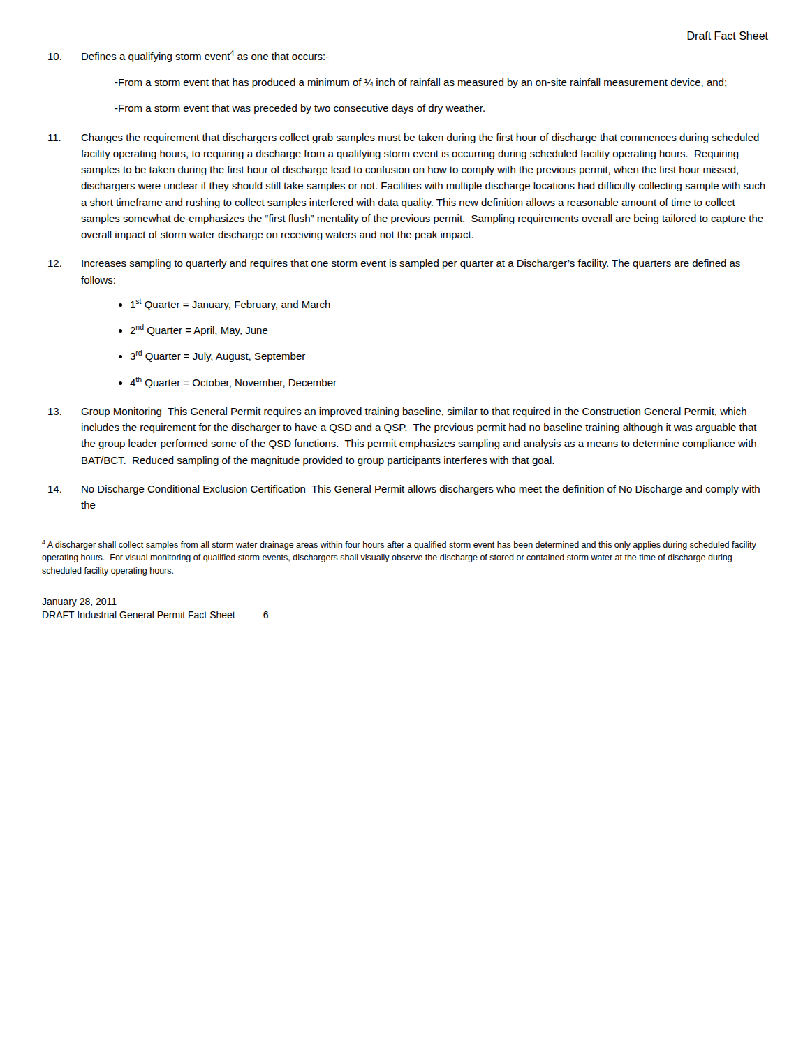Draft Fact Sheet
10. Defines a qualifying storm event4 as one that occurs:-
-From a storm event that has produced a minimum of ¼ inch of rainfall as measured by an on-site rainfall measurement device, and;
-From a storm event that was preceded by two consecutive days of dry weather.
11. Changes the requirement that dischargers collect grab samples must be taken during the first hour of discharge that commences during scheduled facility operating hours, to requiring a discharge from a qualifying storm event is occurring during scheduled facility operating hours. Requiring samples to be taken during the first hour of discharge lead to confusion on how to comply with the previous permit, when the first hour missed, dischargers were unclear if they should still take samples or not. Facilities with multiple discharge locations had difficulty collecting sample with such a short timeframe and rushing to collect samples interfered with data quality. This new definition allows a reasonable amount of time to collect samples somewhat de-emphasizes the “first flush” mentality of the previous permit. Sampling requirements overall are being tailored to capture the overall impact of storm water discharge on receiving waters and not the peak impact.
12. Increases sampling to quarterly and requires that one storm event is sampled per quarter at a Discharger’s facility. The quarters are defined as follows:
1st Quarter = January, February, and March
2nd Quarter = April, May, June
3rd Quarter = July, August, September
4th Quarter = October, November, December
13. Group Monitoring This General Permit requires an improved training baseline, similar to that required in the Construction General Permit, which includes the requirement for the discharger to have a QSD and a QSP. The previous permit had no baseline training although it was arguable that the group leader performed some of the QSD functions. This permit emphasizes sampling and analysis as a means to determine compliance with BAT/BCT. Reduced sampling of the magnitude provided to group participants interferes with that goal.
14. No Discharge Conditional Exclusion Certification This General Permit allows dischargers who meet the definition of No Discharge and comply with the
4 A discharger shall collect samples from all storm water drainage areas within four hours after a qualified storm event has been determined and this only applies during scheduled facility operating hours. For visual monitoring of qualified storm events, dischargers shall visually observe the discharge of stored or contained storm water at the time of discharge during scheduled facility operating hours.
January 28, 2011
DRAFT Industrial General Permit Fact Sheet6